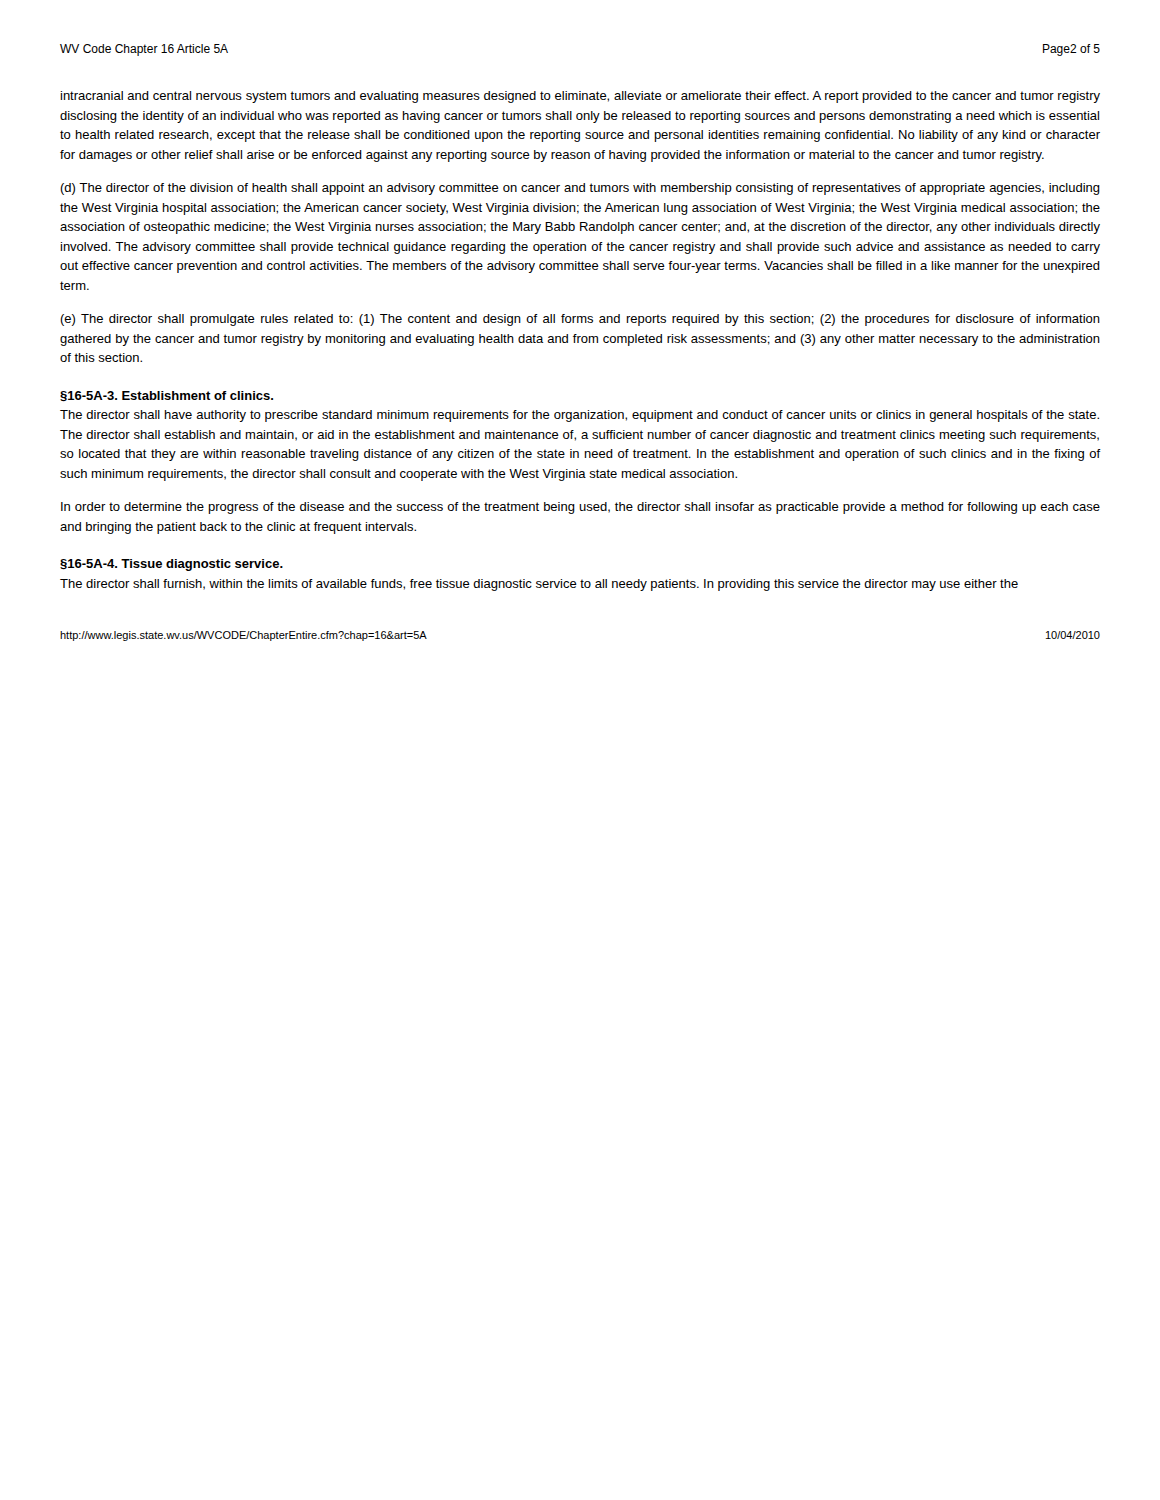WV Code Chapter 16 Article 5A Page2 of 5
intracranial and central nervous system tumors and evaluating measures designed to eliminate, alleviate or ameliorate their effect. A report provided to the cancer and tumor registry disclosing the identity of an individual who was reported as having cancer or tumors shall only be released to reporting sources and persons demonstrating a need which is essential to health related research, except that the release shall be conditioned upon the reporting source and personal identities remaining confidential. No liability of any kind or character for damages or other relief shall arise or be enforced against any reporting source by reason of having provided the information or material to the cancer and tumor registry.
(d) The director of the division of health shall appoint an advisory committee on cancer and tumors with membership consisting of representatives of appropriate agencies, including the West Virginia hospital association; the American cancer society, West Virginia division; the American lung association of West Virginia; the West Virginia medical association; the association of osteopathic medicine; the West Virginia nurses association; the Mary Babb Randolph cancer center; and, at the discretion of the director, any other individuals directly involved. The advisory committee shall provide technical guidance regarding the operation of the cancer registry and shall provide such advice and assistance as needed to carry out effective cancer prevention and control activities. The members of the advisory committee shall serve four-year terms. Vacancies shall be filled in a like manner for the unexpired term.
(e) The director shall promulgate rules related to: (1) The content and design of all forms and reports required by this section; (2) the procedures for disclosure of information gathered by the cancer and tumor registry by monitoring and evaluating health data and from completed risk assessments; and (3) any other matter necessary to the administration of this section.
§16-5A-3. Establishment of clinics.
The director shall have authority to prescribe standard minimum requirements for the organization, equipment and conduct of cancer units or clinics in general hospitals of the state. The director shall establish and maintain, or aid in the establishment and maintenance of, a sufficient number of cancer diagnostic and treatment clinics meeting such requirements, so located that they are within reasonable traveling distance of any citizen of the state in need of treatment. In the establishment and operation of such clinics and in the fixing of such minimum requirements, the director shall consult and cooperate with the West Virginia state medical association.
In order to determine the progress of the disease and the success of the treatment being used, the director shall insofar as practicable provide a method for following up each case and bringing the patient back to the clinic at frequent intervals.
§16-5A-4. Tissue diagnostic service.
The director shall furnish, within the limits of available funds, free tissue diagnostic service to all needy patients. In providing this service the director may use either the
http://www.legis.state.wv.us/WVCODE/ChapterEntire.cfm?chap=16&art=5A 10/04/2010